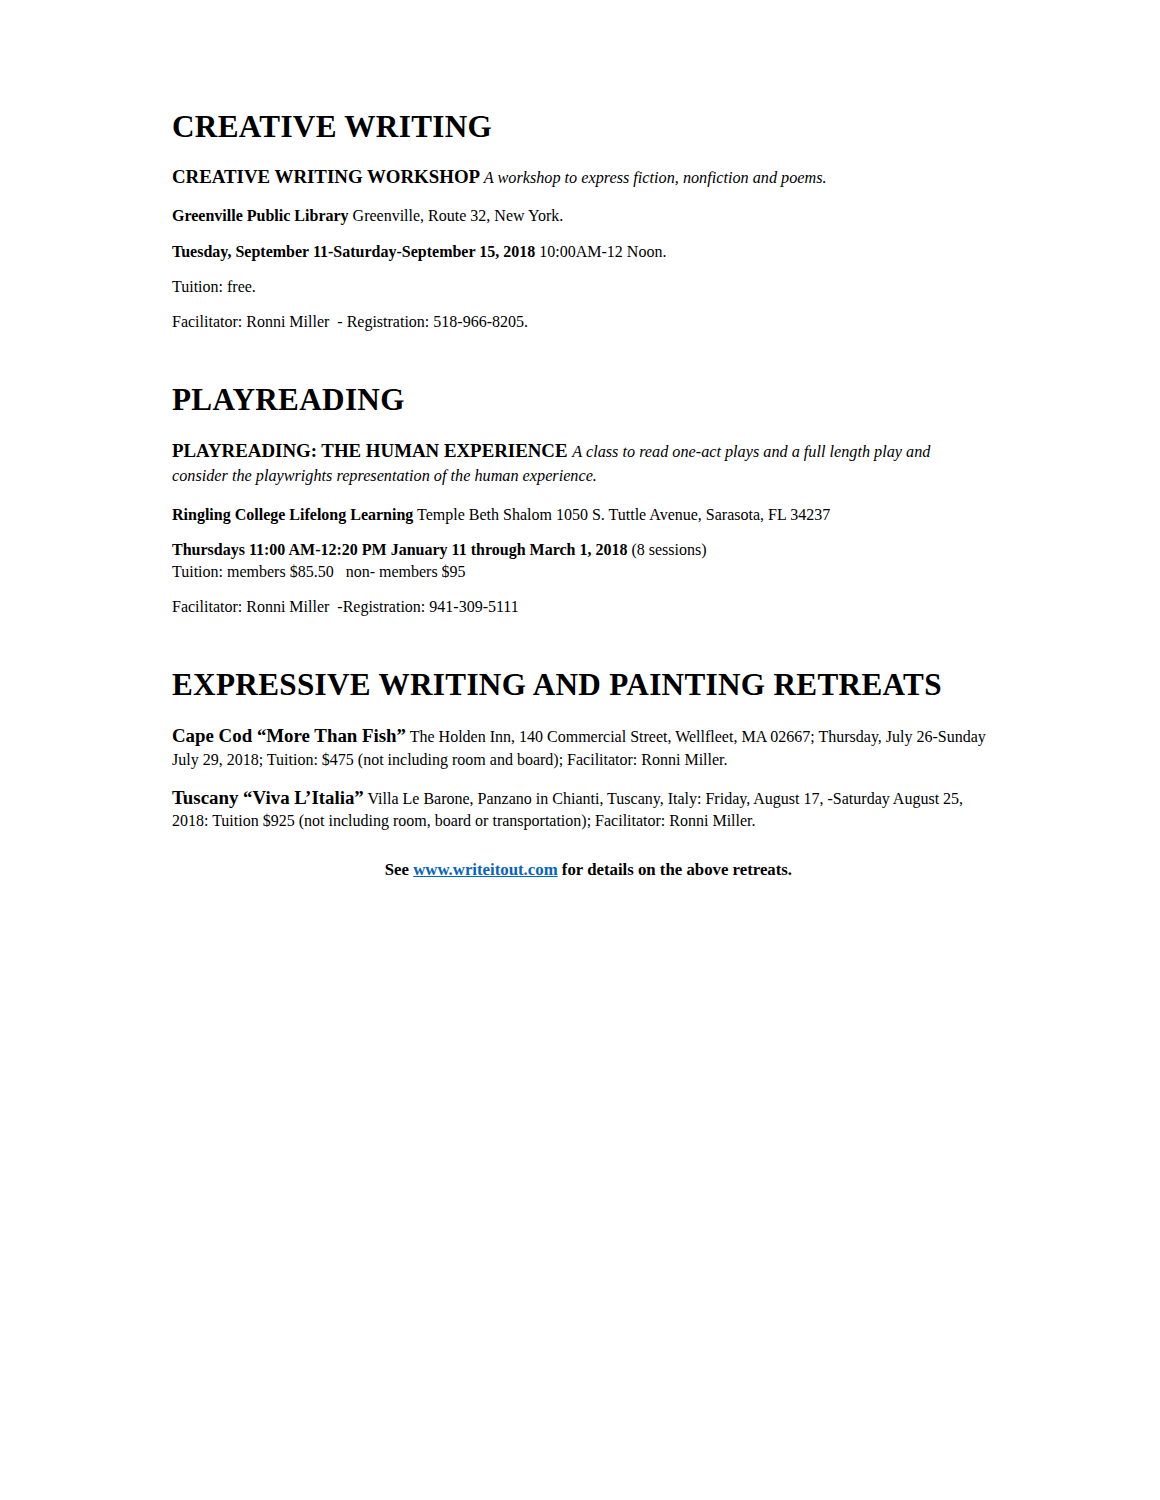CREATIVE WRITING
CREATIVE WRITING WORKSHOP A workshop to express fiction, nonfiction and poems.
Greenville Public Library Greenville, Route 32, New York.
Tuesday, September 11-Saturday-September 15, 2018 10:00AM-12 Noon.
Tuition: free.
Facilitator: Ronni Miller - Registration: 518-966-8205.
PLAYREADING
PLAYREADING: THE HUMAN EXPERIENCE A class to read one-act plays and a full length play and consider the playwrights representation of the human experience.
Ringling College Lifelong Learning Temple Beth Shalom 1050 S. Tuttle Avenue, Sarasota, FL 34237
Thursdays 11:00 AM-12:20 PM January 11 through March 1, 2018 (8 sessions)
Tuition: members $85.50 non- members $95
Facilitator: Ronni Miller -Registration: 941-309-5111
EXPRESSIVE WRITING AND PAINTING RETREATS
Cape Cod “More Than Fish” The Holden Inn, 140 Commercial Street, Wellfleet, MA 02667; Thursday, July 26-Sunday July 29, 2018; Tuition: $475 (not including room and board); Facilitator: Ronni Miller.
Tuscany “Viva L’Italia” Villa Le Barone, Panzano in Chianti, Tuscany, Italy: Friday, August 17, -Saturday August 25, 2018: Tuition $925 (not including room, board or transportation); Facilitator: Ronni Miller.
See www.writeitout.com for details on the above retreats.